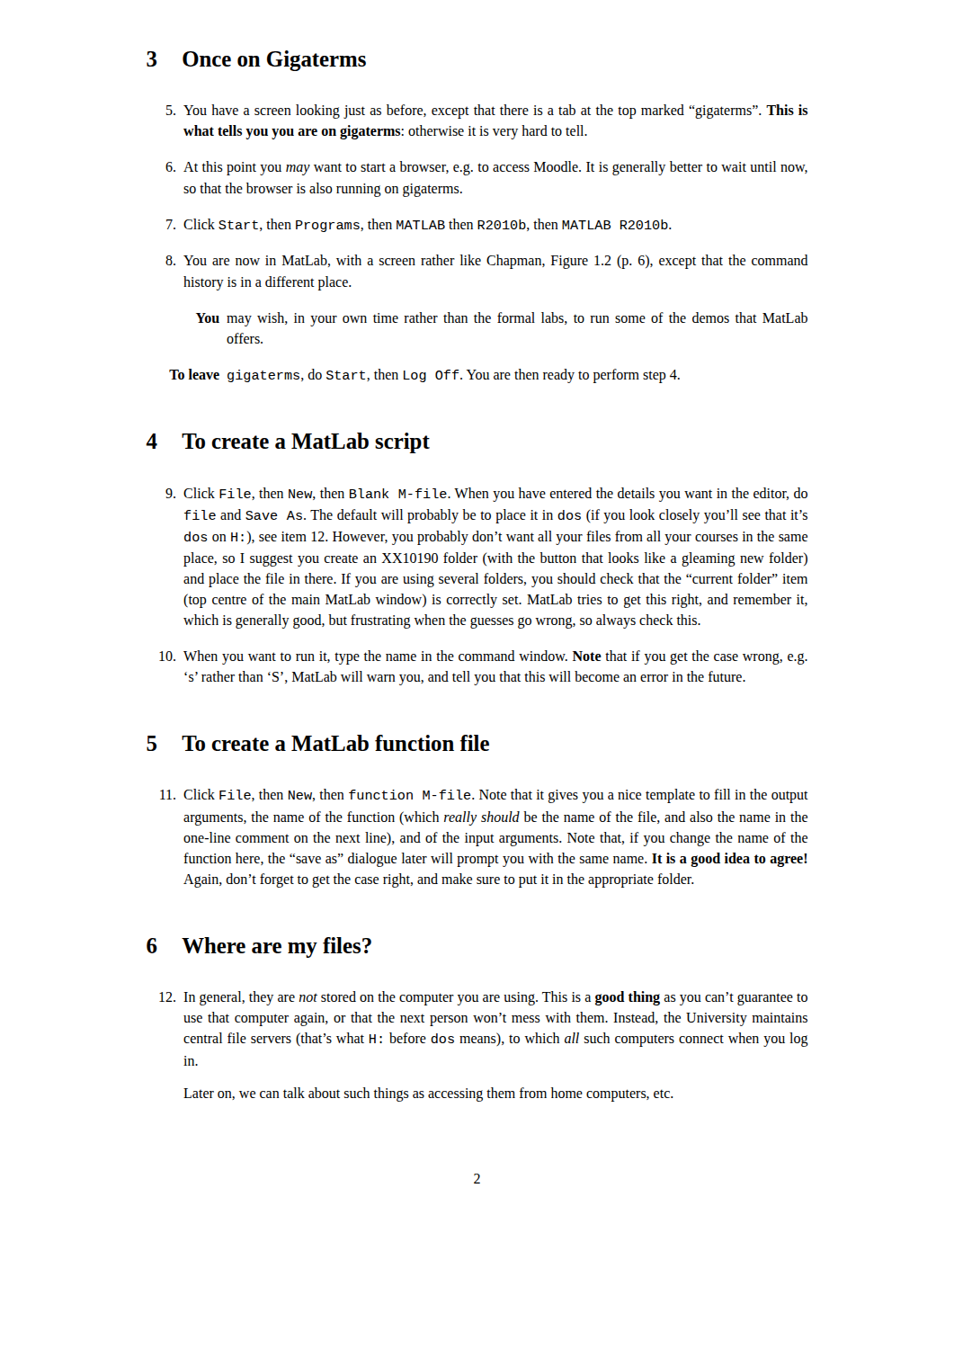3 Once on Gigaterms
5. You have a screen looking just as before, except that there is a tab at the top marked “gigaterms”. This is what tells you you are on gigaterms: otherwise it is very hard to tell.
6. At this point you may want to start a browser, e.g. to access Moodle. It is generally better to wait until now, so that the browser is also running on gigaterms.
7. Click Start, then Programs, then MATLAB then R2010b, then MATLAB R2010b.
8. You are now in MatLab, with a screen rather like Chapman, Figure 1.2 (p. 6), except that the command history is in a different place.
Youmay wish, in your own time rather than the formal labs, to run some of the demos that MatLab offers.
To leave gigaterms, do Start, then Log Off. You are then ready to perform step 4.
4 To create a MatLab script
9. Click File, then New, then Blank M-file. When you have entered the details you want in the editor, do file and Save As. The default will probably be to place it in dos (if you look closely you’ll see that it’s dos on H:), see item 12. However, you probably don’t want all your files from all your courses in the same place, so I suggest you create an XX10190 folder (with the button that looks like a gleaming new folder) and place the file in there. If you are using several folders, you should check that the “current folder” item (top centre of the main MatLab window) is correctly set. MatLab tries to get this right, and remember it, which is generally good, but frustrating when the guesses go wrong, so always check this.
10. When you want to run it, type the name in the command window. Note that if you get the case wrong, e.g. ‘s’ rather than ‘S’, MatLab will warn you, and tell you that this will become an error in the future.
5 To create a MatLab function file
11. Click File, then New, then function M-file. Note that it gives you a nice template to fill in the output arguments, the name of the function (which really should be the name of the file, and also the name in the one-line comment on the next line), and of the input arguments. Note that, if you change the name of the function here, the “save as” dialogue later will prompt you with the same name. It is a good idea to agree! Again, don’t forget to get the case right, and make sure to put it in the appropriate folder.
6 Where are my files?
12.
In general, they are not stored on the computer you are using. This is a good thing as you can’t guarantee to use that computer again, or that the next person won’t mess with them. Instead, the University maintains central file servers (that’s what H: before dos means), to which all such computers connect when you log in.
Later on, we can talk about such things as accessing them from home computers, etc.
2